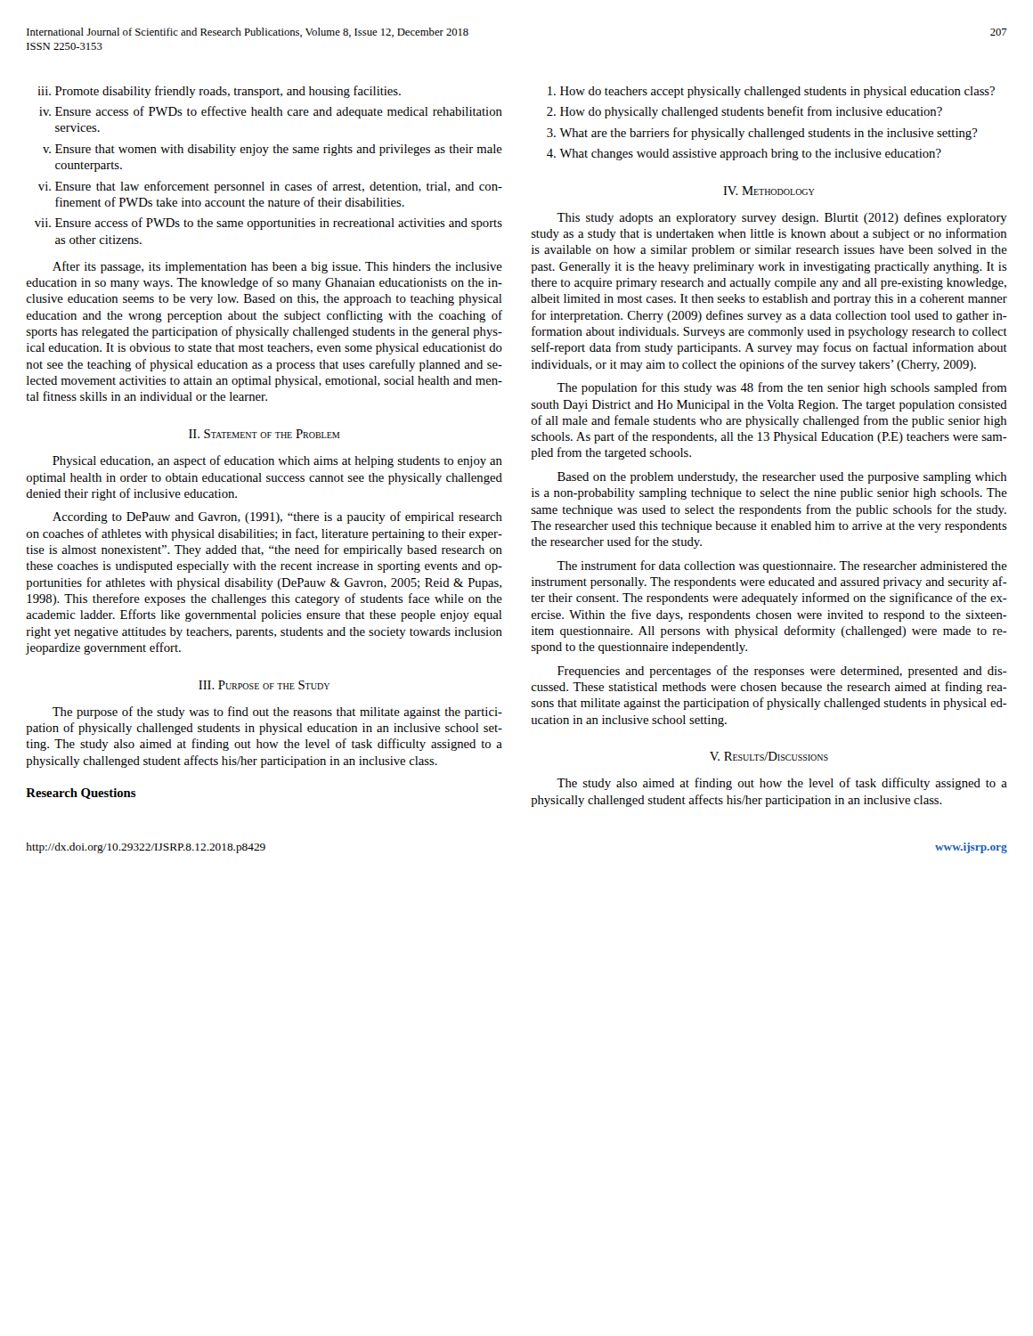International Journal of Scientific and Research Publications, Volume 8, Issue 12, December 2018
ISSN 2250-3153
207
Promote disability friendly roads, transport, and housing facilities.
Ensure access of PWDs to effective health care and adequate medical rehabilitation services.
Ensure that women with disability enjoy the same rights and privileges as their male counterparts.
Ensure that law enforcement personnel in cases of arrest, detention, trial, and confinement of PWDs take into account the nature of their disabilities.
Ensure access of PWDs to the same opportunities in recreational activities and sports as other citizens.
After its passage, its implementation has been a big issue. This hinders the inclusive education in so many ways. The knowledge of so many Ghanaian educationists on the inclusive education seems to be very low. Based on this, the approach to teaching physical education and the wrong perception about the subject conflicting with the coaching of sports has relegated the participation of physically challenged students in the general physical education. It is obvious to state that most teachers, even some physical educationist do not see the teaching of physical education as a process that uses carefully planned and selected movement activities to attain an optimal physical, emotional, social health and mental fitness skills in an individual or the learner.
II. Statement of the Problem
Physical education, an aspect of education which aims at helping students to enjoy an optimal health in order to obtain educational success cannot see the physically challenged denied their right of inclusive education.
According to DePauw and Gavron, (1991), “there is a paucity of empirical research on coaches of athletes with physical disabilities; in fact, literature pertaining to their expertise is almost nonexistent”. They added that, “the need for empirically based research on these coaches is undisputed especially with the recent increase in sporting events and opportunities for athletes with physical disability (DePauw & Gavron, 2005; Reid & Pupas, 1998). This therefore exposes the challenges this category of students face while on the academic ladder. Efforts like governmental policies ensure that these people enjoy equal right yet negative attitudes by teachers, parents, students and the society towards inclusion jeopardize government effort.
III. Purpose of the Study
The purpose of the study was to find out the reasons that militate against the participation of physically challenged students in physical education in an inclusive school setting. The study also aimed at finding out how the level of task difficulty assigned to a physically challenged student affects his/her participation in an inclusive class.
Research Questions
How do teachers accept physically challenged students in physical education class?
How do physically challenged students benefit from inclusive education?
What are the barriers for physically challenged students in the inclusive setting?
What changes would assistive approach bring to the inclusive education?
IV. Methodology
This study adopts an exploratory survey design. Blurtit (2012) defines exploratory study as a study that is undertaken when little is known about a subject or no information is available on how a similar problem or similar research issues have been solved in the past. Generally it is the heavy preliminary work in investigating practically anything. It is there to acquire primary research and actually compile any and all pre-existing knowledge, albeit limited in most cases. It then seeks to establish and portray this in a coherent manner for interpretation. Cherry (2009) defines survey as a data collection tool used to gather information about individuals. Surveys are commonly used in psychology research to collect self-report data from study participants. A survey may focus on factual information about individuals, or it may aim to collect the opinions of the survey takers’ (Cherry, 2009).
The population for this study was 48 from the ten senior high schools sampled from south Dayi District and Ho Municipal in the Volta Region. The target population consisted of all male and female students who are physically challenged from the public senior high schools. As part of the respondents, all the 13 Physical Education (P.E) teachers were sampled from the targeted schools.
Based on the problem understudy, the researcher used the purposive sampling which is a non-probability sampling technique to select the nine public senior high schools. The same technique was used to select the respondents from the public schools for the study. The researcher used this technique because it enabled him to arrive at the very respondents the researcher used for the study.
The instrument for data collection was questionnaire. The researcher administered the instrument personally. The respondents were educated and assured privacy and security after their consent. The respondents were adequately informed on the significance of the exercise. Within the five days, respondents chosen were invited to respond to the sixteen-item questionnaire. All persons with physical deformity (challenged) were made to respond to the questionnaire independently.
Frequencies and percentages of the responses were determined, presented and discussed. These statistical methods were chosen because the research aimed at finding reasons that militate against the participation of physically challenged students in physical education in an inclusive school setting.
V. Results/Discussions
The study also aimed at finding out how the level of task difficulty assigned to a physically challenged student affects his/her participation in an inclusive class.
http://dx.doi.org/10.29322/IJSRP.8.12.2018.p8429
www.ijsrp.org